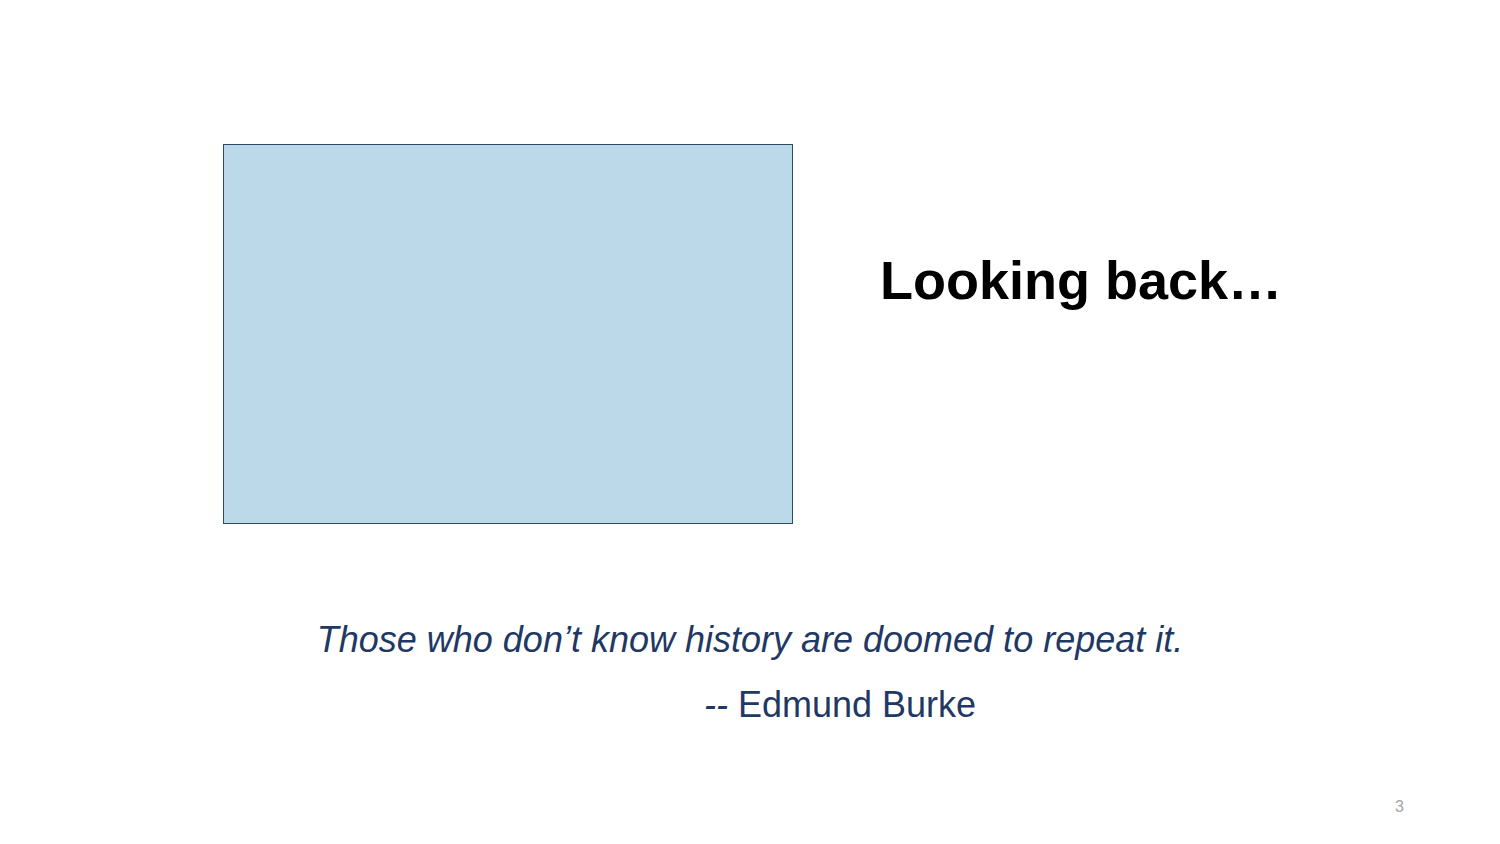Looking back…
Those who don’t know history are doomed to repeat it.
-- Edmund Burke
3